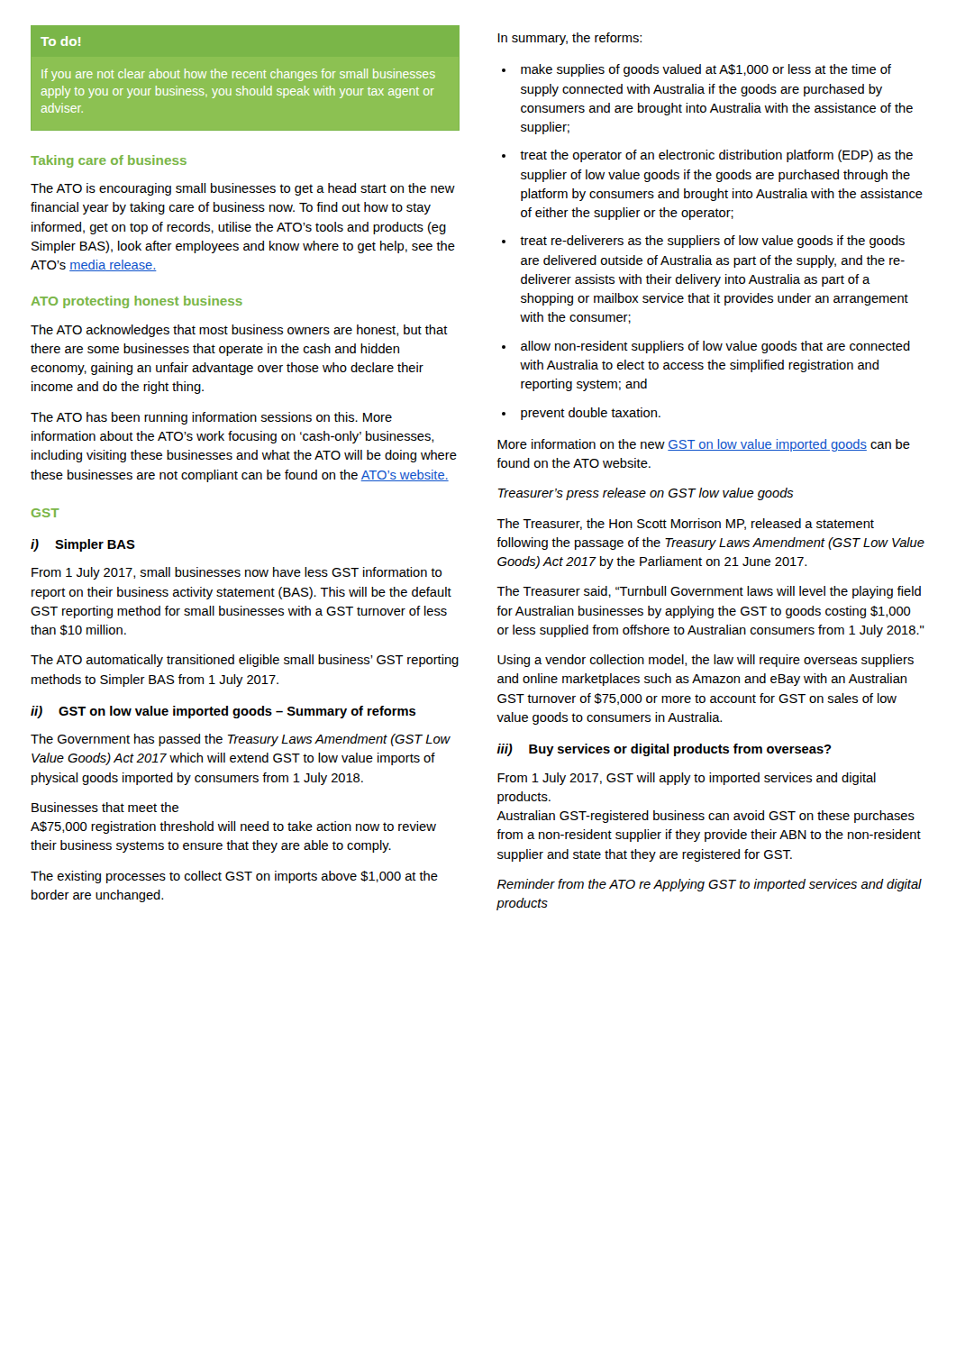To do!
If you are not clear about how the recent changes for small businesses apply to you or your business, you should speak with your tax agent or adviser.
Taking care of business
The ATO is encouraging small businesses to get a head start on the new financial year by taking care of business now. To find out how to stay informed, get on top of records, utilise the ATO’s tools and products (eg Simpler BAS), look after employees and know where to get help, see the ATO’s media release.
ATO protecting honest business
The ATO acknowledges that most business owners are honest, but that there are some businesses that operate in the cash and hidden economy, gaining an unfair advantage over those who declare their income and do the right thing.
The ATO has been running information sessions on this. More information about the ATO’s work focusing on ‘cash-only’ businesses, including visiting these businesses and what the ATO will be doing where these businesses are not compliant can be found on the ATO’s website.
GST
i) Simpler BAS
From 1 July 2017, small businesses now have less GST information to report on their business activity statement (BAS). This will be the default GST reporting method for small businesses with a GST turnover of less than $10 million.
The ATO automatically transitioned eligible small business’ GST reporting methods to Simpler BAS from 1 July 2017.
ii) GST on low value imported goods – Summary of reforms
The Government has passed the Treasury Laws Amendment (GST Low Value Goods) Act 2017 which will extend GST to low value imports of physical goods imported by consumers from 1 July 2018.
Businesses that meet the
A$75,000 registration threshold will need to take action now to review their business systems to ensure that they are able to comply.
The existing processes to collect GST on imports above $1,000 at the border are unchanged.
In summary, the reforms:
make supplies of goods valued at A$1,000 or less at the time of supply connected with Australia if the goods are purchased by consumers and are brought into Australia with the assistance of the supplier;
treat the operator of an electronic distribution platform (EDP) as the supplier of low value goods if the goods are purchased through the platform by consumers and brought into Australia with the assistance of either the supplier or the operator;
treat re-deliverers as the suppliers of low value goods if the goods are delivered outside of Australia as part of the supply, and the re-deliverer assists with their delivery into Australia as part of a shopping or mailbox service that it provides under an arrangement with the consumer;
allow non-resident suppliers of low value goods that are connected with Australia to elect to access the simplified registration and reporting system; and
prevent double taxation.
More information on the new GST on low value imported goods can be found on the ATO website.
Treasurer’s press release on GST low value goods
The Treasurer, the Hon Scott Morrison MP, released a statement following the passage of the Treasury Laws Amendment (GST Low Value Goods) Act 2017 by the Parliament on 21 June 2017.
The Treasurer said, “Turnbull Government laws will level the playing field for Australian businesses by applying the GST to goods costing $1,000 or less supplied from offshore to Australian consumers from 1 July 2018."
Using a vendor collection model, the law will require overseas suppliers and online marketplaces such as Amazon and eBay with an Australian GST turnover of $75,000 or more to account for GST on sales of low value goods to consumers in Australia.
iii) Buy services or digital products from overseas?
From 1 July 2017, GST will apply to imported services and digital products.
Australian GST-registered business can avoid GST on these purchases from a non-resident supplier if they provide their ABN to the non-resident supplier and state that they are registered for GST.
Reminder from the ATO re Applying GST to imported services and digital products